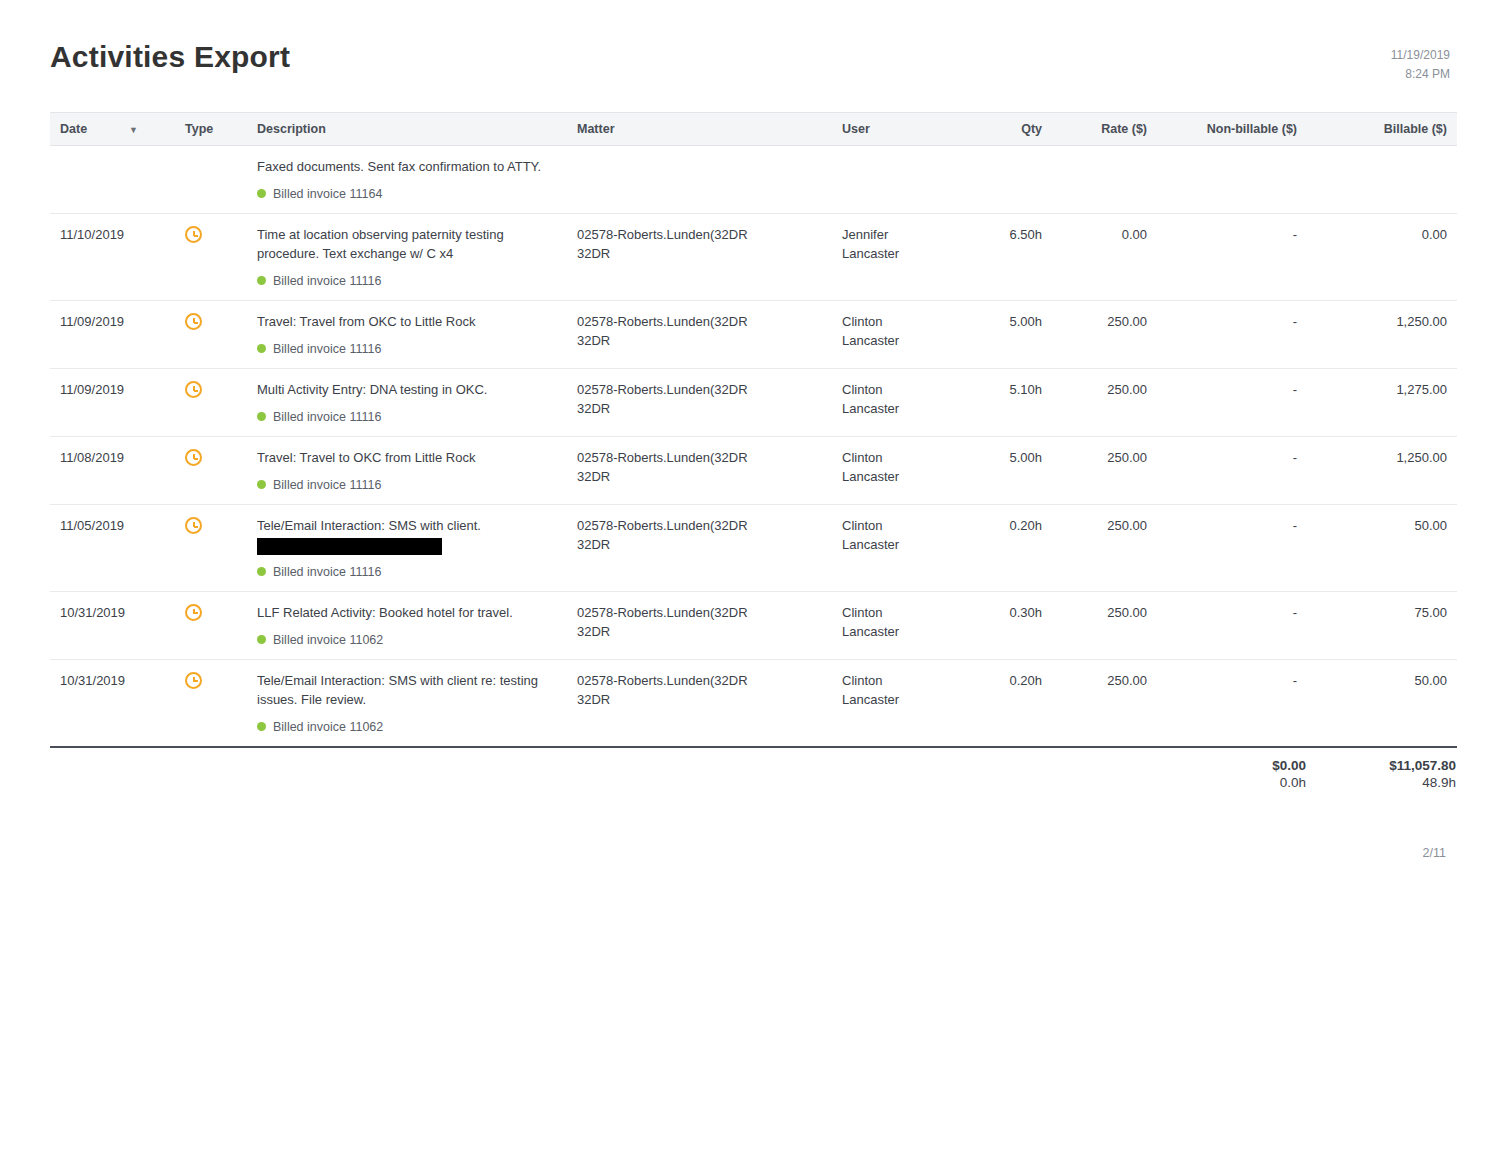Activities Export
11/19/2019
8:24 PM
| Date ▼ | Type | Description | Matter | User | Qty | Rate ($) | Non-billable ($) | Billable ($) |
| --- | --- | --- | --- | --- | --- | --- | --- | --- |
| | | Faxed documents. Sent fax confirmation to ATTY. Billed invoice 11164 | | | | | | |
| 11/10/2019 | | Time at location observing paternity testing procedure. Text exchange w/ C x4 Billed invoice 11116 | 02578-Roberts.Lunden(32DR 32DR | Jennifer Lancaster | 6.50h | 0.00 | - | 0.00 |
| 11/09/2019 | | Travel: Travel from OKC to Little Rock Billed invoice 11116 | 02578-Roberts.Lunden(32DR 32DR | Clinton Lancaster | 5.00h | 250.00 | - | 1,250.00 |
| 11/09/2019 | | Multi Activity Entry: DNA testing in OKC. Billed invoice 11116 | 02578-Roberts.Lunden(32DR 32DR | Clinton Lancaster | 5.10h | 250.00 | - | 1,275.00 |
| 11/08/2019 | | Travel: Travel to OKC from Little Rock Billed invoice 11116 | 02578-Roberts.Lunden(32DR 32DR | Clinton Lancaster | 5.00h | 250.00 | - | 1,250.00 |
| 11/05/2019 | | Tele/Email Interaction: SMS with client. Billed invoice 11116 | 02578-Roberts.Lunden(32DR 32DR | Clinton Lancaster | 0.20h | 250.00 | - | 50.00 |
| 10/31/2019 | | LLF Related Activity: Booked hotel for travel. Billed invoice 11062 | 02578-Roberts.Lunden(32DR 32DR | Clinton Lancaster | 0.30h | 250.00 | - | 75.00 |
| 10/31/2019 | | Tele/Email Interaction: SMS with client re: testing issues. File review. Billed invoice 11062 | 02578-Roberts.Lunden(32DR 32DR | Clinton Lancaster | 0.20h | 250.00 | - | 50.00 |
| | $0.00 0.0h | $11,057.80 48.9h |
2/11